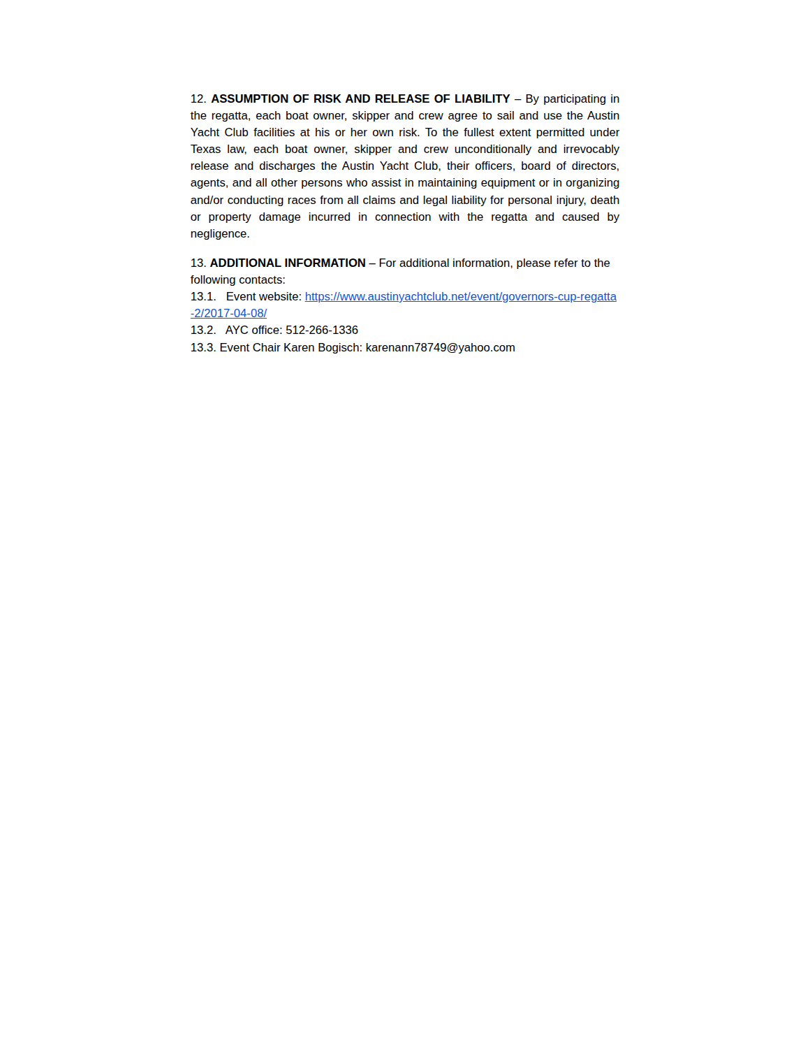12. ASSUMPTION OF RISK AND RELEASE OF LIABILITY – By participating in the regatta, each boat owner, skipper and crew agree to sail and use the Austin Yacht Club facilities at his or her own risk. To the fullest extent permitted under Texas law, each boat owner, skipper and crew unconditionally and irrevocably release and discharges the Austin Yacht Club, their officers, board of directors, agents, and all other persons who assist in maintaining equipment or in organizing and/or conducting races from all claims and legal liability for personal injury, death or property damage incurred in connection with the regatta and caused by negligence.
13. ADDITIONAL INFORMATION – For additional information, please refer to the
following contacts:
13.1. Event website: https://www.austinyachtclub.net/event/governors-cup-regatta-2/2017-04-08/
13.2. AYC office: 512-266-1336
13.3. Event Chair Karen Bogisch: karenann78749@yahoo.com